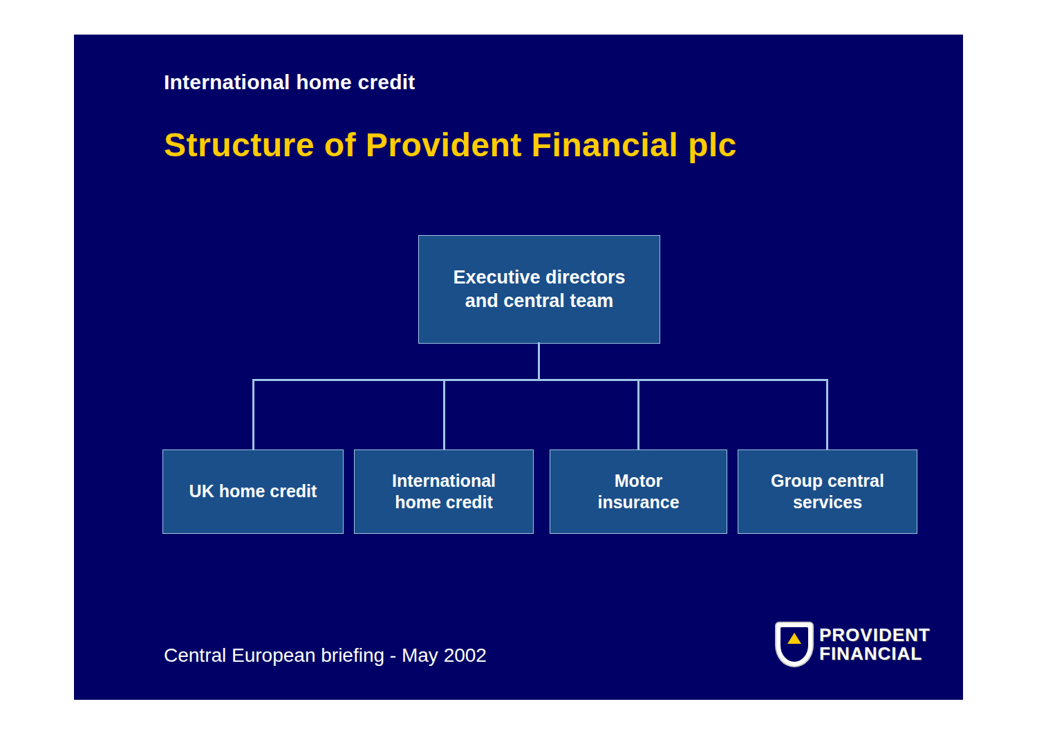International home credit
Structure of Provident Financial plc
Executive directors
and central team
UK home credit
International
home credit
Motor
insurance
Group central
services
Central European briefing - May 2002
PROVIDENT
FINANCIAL